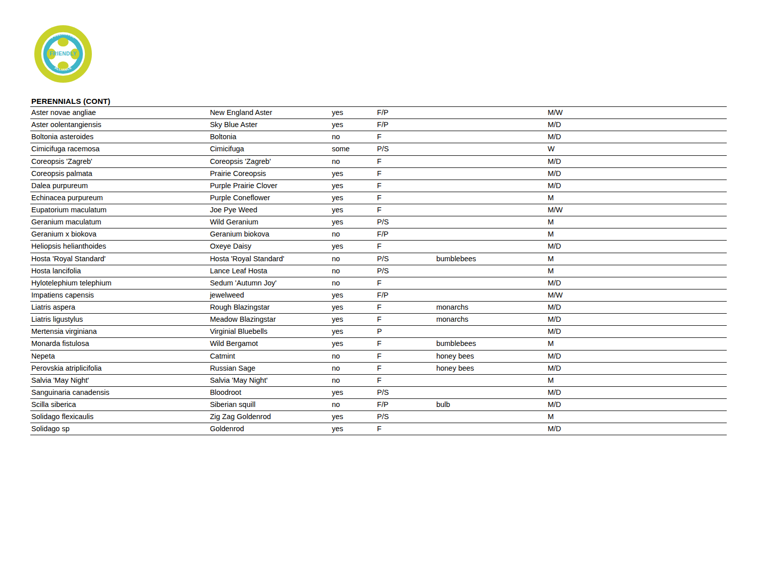POLLINATOR ALLIANCE FRIENDLY
PERENNIALS (CONT)
| Aster novae angliae | New England Aster | yes | F/P | | M/W |
| Aster oolentangiensis | Sky Blue Aster | yes | F/P | | M/D |
| Boltonia asteroides | Boltonia | no | F | | M/D |
| Cimicifuga racemosa | Cimicifuga | some | P/S | | W |
| Coreopsis 'Zagreb' | Coreopsis 'Zagreb' | no | F | | M/D |
| Coreopsis palmata | Prairie Coreopsis | yes | F | | M/D |
| Dalea purpureum | Purple Prairie Clover | yes | F | | M/D |
| Echinacea purpureum | Purple Coneflower | yes | F | | M |
| Eupatorium maculatum | Joe Pye Weed | yes | F | | M/W |
| Geranium maculatum | Wild Geranium | yes | P/S | | M |
| Geranium x biokova | Geranium biokova | no | F/P | | M |
| Heliopsis helianthoides | Oxeye Daisy | yes | F | | M/D |
| Hosta 'Royal Standard' | Hosta 'Royal Standard' | no | P/S | bumblebees | M |
| Hosta lancifolia | Lance Leaf Hosta | no | P/S | | M |
| Hylotelephium telephium | Sedum 'Autumn Joy' | no | F | | M/D |
| Impatiens capensis | jewelweed | yes | F/P | | M/W |
| Liatris aspera | Rough Blazingstar | yes | F | monarchs | M/D |
| Liatris ligustylus | Meadow Blazingstar | yes | F | monarchs | M/D |
| Mertensia virginiana | Virginial Bluebells | yes | P | | M/D |
| Monarda fistulosa | Wild Bergamot | yes | F | bumblebees | M |
| Nepeta | Catmint | no | F | honey bees | M/D |
| Perovskia atriplicifolia | Russian Sage | no | F | honey bees | M/D |
| Salvia 'May Night' | Salvia 'May Night' | no | F | | M |
| Sanguinaria canadensis | Bloodroot | yes | P/S | | M/D |
| Scilla siberica | Siberian squill | no | F/P | bulb | M/D |
| Solidago flexicaulis | Zig Zag Goldenrod | yes | P/S | | M |
| Solidago sp | Goldenrod | yes | F | | M/D |